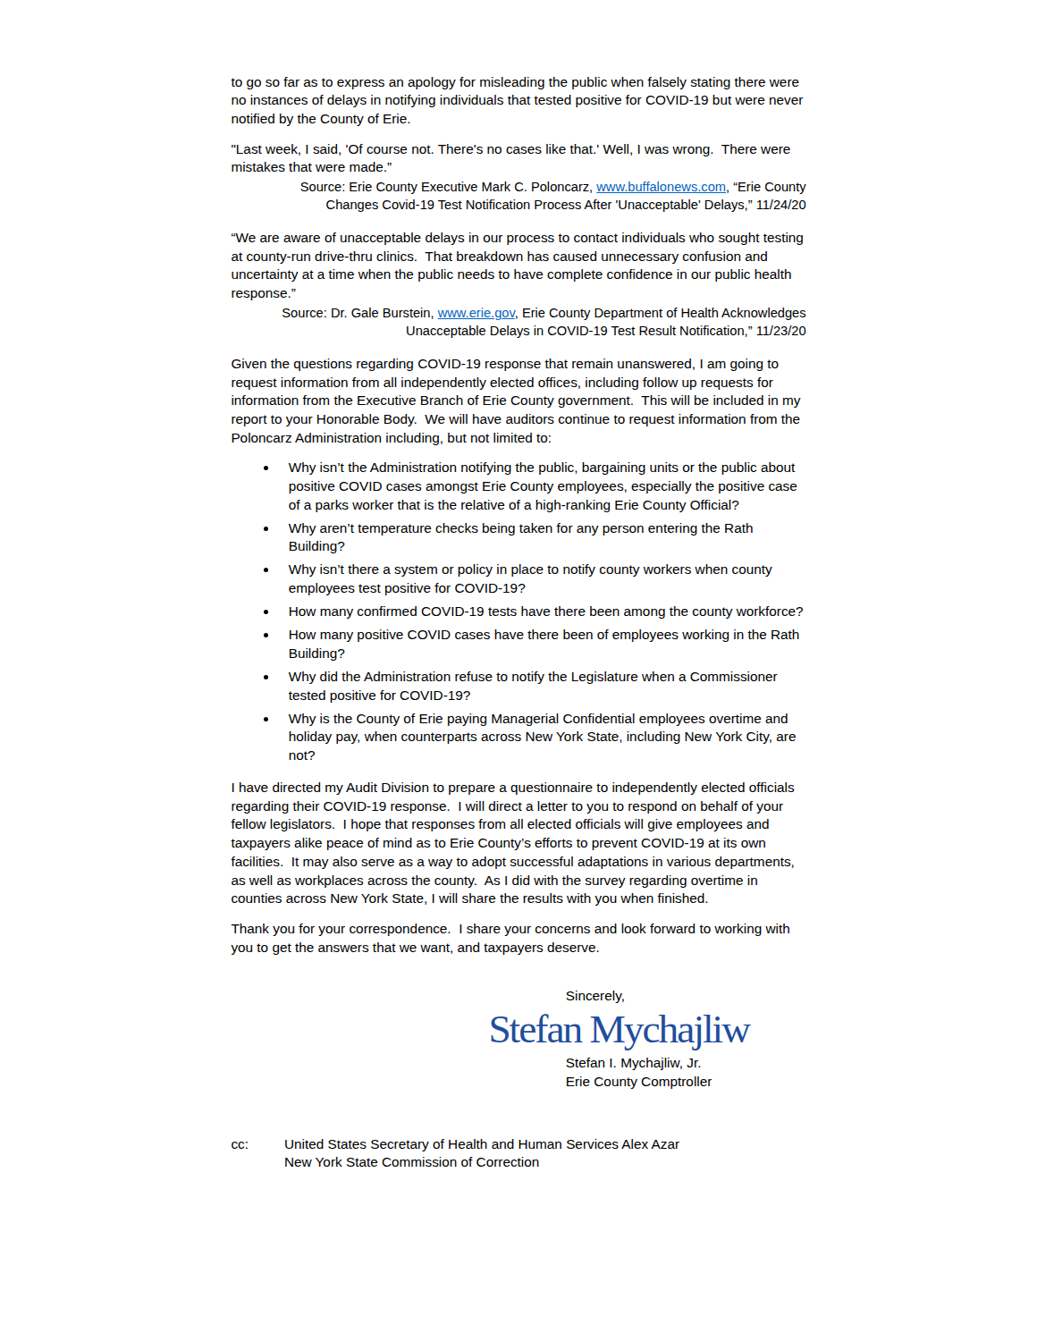to go so far as to express an apology for misleading the public when falsely stating there were no instances of delays in notifying individuals that tested positive for COVID-19 but were never notified by the County of Erie.
"Last week, I said, 'Of course not. There's no cases like that.' Well, I was wrong. There were mistakes that were made.”
Source: Erie County Executive Mark C. Poloncarz, www.buffalonews.com, “Erie County Changes Covid-19 Test Notification Process After 'Unacceptable' Delays,” 11/24/20
“We are aware of unacceptable delays in our process to contact individuals who sought testing at county-run drive-thru clinics. That breakdown has caused unnecessary confusion and uncertainty at a time when the public needs to have complete confidence in our public health response.”
Source: Dr. Gale Burstein, www.erie.gov, Erie County Department of Health Acknowledges Unacceptable Delays in COVID-19 Test Result Notification,” 11/23/20
Given the questions regarding COVID-19 response that remain unanswered, I am going to request information from all independently elected offices, including follow up requests for information from the Executive Branch of Erie County government. This will be included in my report to your Honorable Body. We will have auditors continue to request information from the Poloncarz Administration including, but not limited to:
Why isn’t the Administration notifying the public, bargaining units or the public about positive COVID cases amongst Erie County employees, especially the positive case of a parks worker that is the relative of a high-ranking Erie County Official?
Why aren’t temperature checks being taken for any person entering the Rath Building?
Why isn’t there a system or policy in place to notify county workers when county employees test positive for COVID-19?
How many confirmed COVID-19 tests have there been among the county workforce?
How many positive COVID cases have there been of employees working in the Rath Building?
Why did the Administration refuse to notify the Legislature when a Commissioner tested positive for COVID-19?
Why is the County of Erie paying Managerial Confidential employees overtime and holiday pay, when counterparts across New York State, including New York City, are not?
I have directed my Audit Division to prepare a questionnaire to independently elected officials regarding their COVID-19 response. I will direct a letter to you to respond on behalf of your fellow legislators. I hope that responses from all elected officials will give employees and taxpayers alike peace of mind as to Erie County’s efforts to prevent COVID-19 at its own facilities. It may also serve as a way to adopt successful adaptations in various departments, as well as workplaces across the county. As I did with the survey regarding overtime in counties across New York State, I will share the results with you when finished.
Thank you for your correspondence. I share your concerns and look forward to working with you to get the answers that we want, and taxpayers deserve.
Sincerely,
Stefan Mychajliw
Stefan I. Mychajliw, Jr.
Erie County Comptroller
| cc: | United States Secretary of Health and Human Services Alex Azar New York State Commission of Correction |